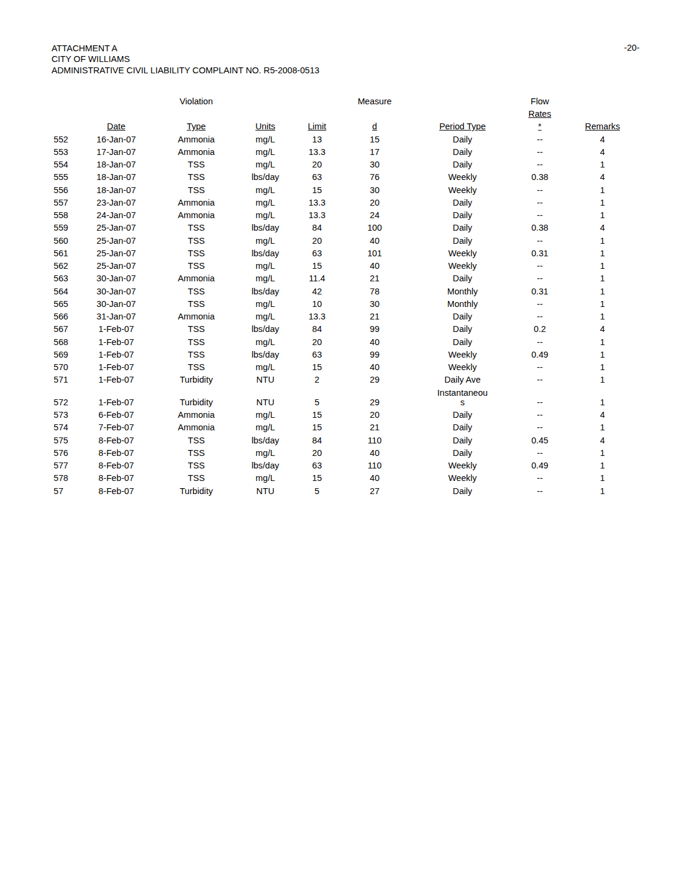-20-
ATTACHMENT A
CITY OF WILLIAMS
ADMINISTRATIVE CIVIL LIABILITY COMPLAINT NO. R5-2008-0513
| | | Violation | | | Measure | | Flow | |
| --- | --- | --- | --- | --- | --- | --- | --- | --- |
| | | | | | | | Rates | |
| | Date | Type | Units | Limit | d | Period Type | * | Remarks |
| 552 | 16-Jan-07 | Ammonia | mg/L | 13 | 15 | Daily | -- | 4 |
| 553 | 17-Jan-07 | Ammonia | mg/L | 13.3 | 17 | Daily | -- | 4 |
| 554 | 18-Jan-07 | TSS | mg/L | 20 | 30 | Daily | -- | 1 |
| 555 | 18-Jan-07 | TSS | lbs/day | 63 | 76 | Weekly | 0.38 | 4 |
| 556 | 18-Jan-07 | TSS | mg/L | 15 | 30 | Weekly | -- | 1 |
| 557 | 23-Jan-07 | Ammonia | mg/L | 13.3 | 20 | Daily | -- | 1 |
| 558 | 24-Jan-07 | Ammonia | mg/L | 13.3 | 24 | Daily | -- | 1 |
| 559 | 25-Jan-07 | TSS | lbs/day | 84 | 100 | Daily | 0.38 | 4 |
| 560 | 25-Jan-07 | TSS | mg/L | 20 | 40 | Daily | -- | 1 |
| 561 | 25-Jan-07 | TSS | lbs/day | 63 | 101 | Weekly | 0.31 | 1 |
| 562 | 25-Jan-07 | TSS | mg/L | 15 | 40 | Weekly | -- | 1 |
| 563 | 30-Jan-07 | Ammonia | mg/L | 11.4 | 21 | Daily | -- | 1 |
| 564 | 30-Jan-07 | TSS | lbs/day | 42 | 78 | Monthly | 0.31 | 1 |
| 565 | 30-Jan-07 | TSS | mg/L | 10 | 30 | Monthly | -- | 1 |
| 566 | 31-Jan-07 | Ammonia | mg/L | 13.3 | 21 | Daily | -- | 1 |
| 567 | 1-Feb-07 | TSS | lbs/day | 84 | 99 | Daily | 0.2 | 4 |
| 568 | 1-Feb-07 | TSS | mg/L | 20 | 40 | Daily | -- | 1 |
| 569 | 1-Feb-07 | TSS | lbs/day | 63 | 99 | Weekly | 0.49 | 1 |
| 570 | 1-Feb-07 | TSS | mg/L | 15 | 40 | Weekly | -- | 1 |
| 571 | 1-Feb-07 | Turbidity | NTU | 2 | 29 | Daily Ave | -- | 1 |
| 572 | 1-Feb-07 | Turbidity | NTU | 5 | 29 | Instantaneou s | -- | 1 |
| 573 | 6-Feb-07 | Ammonia | mg/L | 15 | 20 | Daily | -- | 4 |
| 574 | 7-Feb-07 | Ammonia | mg/L | 15 | 21 | Daily | -- | 1 |
| 575 | 8-Feb-07 | TSS | lbs/day | 84 | 110 | Daily | 0.45 | 4 |
| 576 | 8-Feb-07 | TSS | mg/L | 20 | 40 | Daily | -- | 1 |
| 577 | 8-Feb-07 | TSS | lbs/day | 63 | 110 | Weekly | 0.49 | 1 |
| 578 | 8-Feb-07 | TSS | mg/L | 15 | 40 | Weekly | -- | 1 |
| 57 | 8-Feb-07 | Turbidity | NTU | 5 | 27 | Daily | -- | 1 |